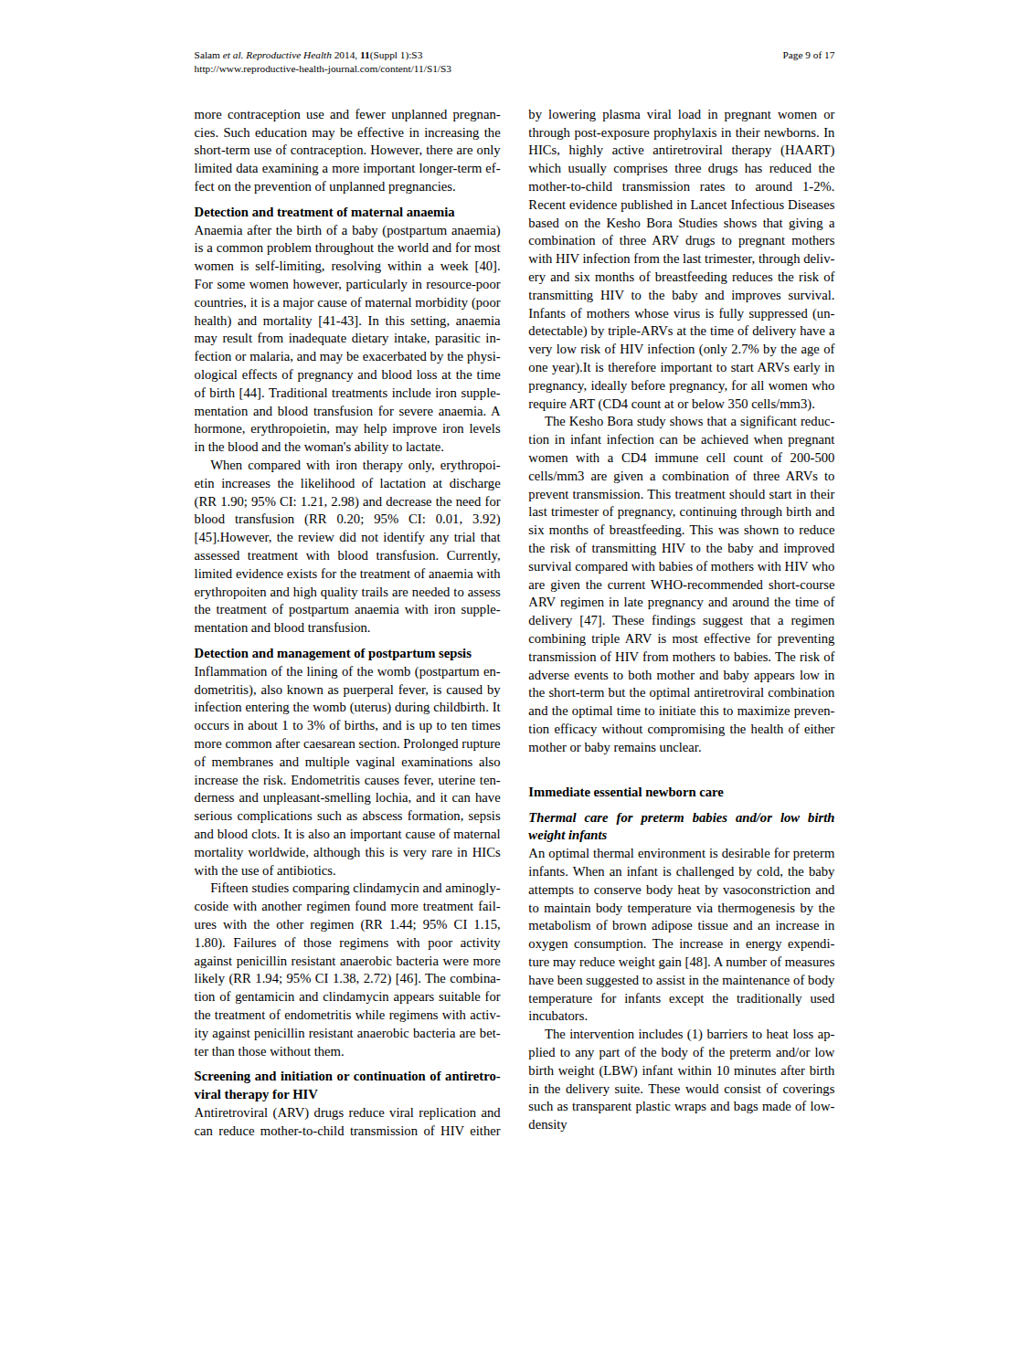Salam et al. Reproductive Health 2014, 11(Suppl 1):S3
http://www.reproductive-health-journal.com/content/11/S1/S3
Page 9 of 17
more contraception use and fewer unplanned pregnancies. Such education may be effective in increasing the short-term use of contraception. However, there are only limited data examining a more important longer-term effect on the prevention of unplanned pregnancies.
Detection and treatment of maternal anaemia
Anaemia after the birth of a baby (postpartum anaemia) is a common problem throughout the world and for most women is self-limiting, resolving within a week [40]. For some women however, particularly in resource-poor countries, it is a major cause of maternal morbidity (poor health) and mortality [41-43]. In this setting, anaemia may result from inadequate dietary intake, parasitic infection or malaria, and may be exacerbated by the physiological effects of pregnancy and blood loss at the time of birth [44]. Traditional treatments include iron supplementation and blood transfusion for severe anaemia. A hormone, erythropoietin, may help improve iron levels in the blood and the woman's ability to lactate.
When compared with iron therapy only, erythropoietin increases the likelihood of lactation at discharge (RR 1.90; 95% CI: 1.21, 2.98) and decrease the need for blood transfusion (RR 0.20; 95% CI: 0.01, 3.92) [45].However, the review did not identify any trial that assessed treatment with blood transfusion. Currently, limited evidence exists for the treatment of anaemia with erythropoiten and high quality trails are needed to assess the treatment of postpartum anaemia with iron supplementation and blood transfusion.
Detection and management of postpartum sepsis
Inflammation of the lining of the womb (postpartum endometritis), also known as puerperal fever, is caused by infection entering the womb (uterus) during childbirth. It occurs in about 1 to 3% of births, and is up to ten times more common after caesarean section. Prolonged rupture of membranes and multiple vaginal examinations also increase the risk. Endometritis causes fever, uterine tenderness and unpleasant-smelling lochia, and it can have serious complications such as abscess formation, sepsis and blood clots. It is also an important cause of maternal mortality worldwide, although this is very rare in HICs with the use of antibiotics.
Fifteen studies comparing clindamycin and aminoglycoside with another regimen found more treatment failures with the other regimen (RR 1.44; 95% CI 1.15, 1.80). Failures of those regimens with poor activity against penicillin resistant anaerobic bacteria were more likely (RR 1.94; 95% CI 1.38, 2.72) [46]. The combination of gentamicin and clindamycin appears suitable for the treatment of endometritis while regimens with activity against penicillin resistant anaerobic bacteria are better than those without them.
Screening and initiation or continuation of antiretroviral therapy for HIV
Antiretroviral (ARV) drugs reduce viral replication and can reduce mother-to-child transmission of HIV either by lowering plasma viral load in pregnant women or through post-exposure prophylaxis in their newborns. In HICs, highly active antiretroviral therapy (HAART) which usually comprises three drugs has reduced the mother-to-child transmission rates to around 1-2%. Recent evidence published in Lancet Infectious Diseases based on the Kesho Bora Studies shows that giving a combination of three ARV drugs to pregnant mothers with HIV infection from the last trimester, through delivery and six months of breastfeeding reduces the risk of transmitting HIV to the baby and improves survival. Infants of mothers whose virus is fully suppressed (undetectable) by triple-ARVs at the time of delivery have a very low risk of HIV infection (only 2.7% by the age of one year).It is therefore important to start ARVs early in pregnancy, ideally before pregnancy, for all women who require ART (CD4 count at or below 350 cells/mm3).
The Kesho Bora study shows that a significant reduction in infant infection can be achieved when pregnant women with a CD4 immune cell count of 200-500 cells/mm3 are given a combination of three ARVs to prevent transmission. This treatment should start in their last trimester of pregnancy, continuing through birth and six months of breastfeeding. This was shown to reduce the risk of transmitting HIV to the baby and improved survival compared with babies of mothers with HIV who are given the current WHO-recommended short-course ARV regimen in late pregnancy and around the time of delivery [47]. These findings suggest that a regimen combining triple ARV is most effective for preventing transmission of HIV from mothers to babies. The risk of adverse events to both mother and baby appears low in the short-term but the optimal antiretroviral combination and the optimal time to initiate this to maximize prevention efficacy without compromising the health of either mother or baby remains unclear.
Immediate essential newborn care
Thermal care for preterm babies and/or low birth weight infants
An optimal thermal environment is desirable for preterm infants. When an infant is challenged by cold, the baby attempts to conserve body heat by vasoconstriction and to maintain body temperature via thermogenesis by the metabolism of brown adipose tissue and an increase in oxygen consumption. The increase in energy expenditure may reduce weight gain [48]. A number of measures have been suggested to assist in the maintenance of body temperature for infants except the traditionally used incubators.
The intervention includes (1) barriers to heat loss applied to any part of the body of the preterm and/or low birth weight (LBW) infant within 10 minutes after birth in the delivery suite. These would consist of coverings such as transparent plastic wraps and bags made of low-density